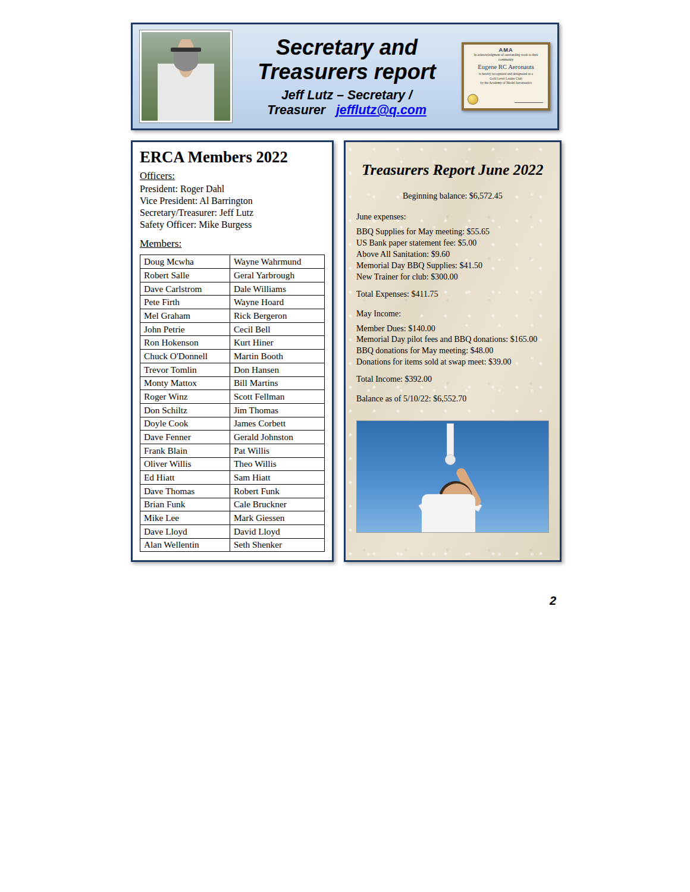Secretary and
Treasurers report
Jeff Lutz – Secretary /
Treasurer jefflutz@q.com
AMA
In acknowledgment of outstanding work to their community
Eugene RC Aeronauts
is hereby recognized and designated as a
Gold Level Leader Club
by the Academy of Model Aeronautics
ERCA Members 2022
Officers:
President: Roger Dahl
Vice President: Al Barrington
Secretary/Treasurer: Jeff Lutz
Safety Officer: Mike Burgess
Members:
| Doug Mcwha | Wayne Wahrmund |
| Robert Salle | Geral Yarbrough |
| Dave Carlstrom | Dale Williams |
| Pete Firth | Wayne Hoard |
| Mel Graham | Rick Bergeron |
| John Petrie | Cecil Bell |
| Ron Hokenson | Kurt Hiner |
| Chuck O'Donnell | Martin Booth |
| Trevor Tomlin | Don Hansen |
| Monty Mattox | Bill Martins |
| Roger Winz | Scott Fellman |
| Don Schiltz | Jim Thomas |
| Doyle Cook | James Corbett |
| Dave Fenner | Gerald Johnston |
| Frank Blain | Pat Willis |
| Oliver Willis | Theo Willis |
| Ed Hiatt | Sam Hiatt |
| Dave Thomas | Robert Funk |
| Brian Funk | Cale Bruckner |
| Mike Lee | Mark Giessen |
| Dave Lloyd | David Lloyd |
| Alan Wellentin | Seth Shenker |
Treasurers Report June 2022
Beginning balance: $6,572.45
June expenses:
BBQ Supplies for May meeting: $55.65
US Bank paper statement fee: $5.00
Above All Sanitation: $9.60
Memorial Day BBQ Supplies: $41.50
New Trainer for club: $300.00
Total Expenses: $411.75
May Income:
Member Dues: $140.00
Memorial Day pilot fees and BBQ donations: $165.00
BBQ donations for May meeting: $48.00
Donations for items sold at swap meet: $39.00
Total Income: $392.00
Balance as of 5/10/22: $6,552.70
2